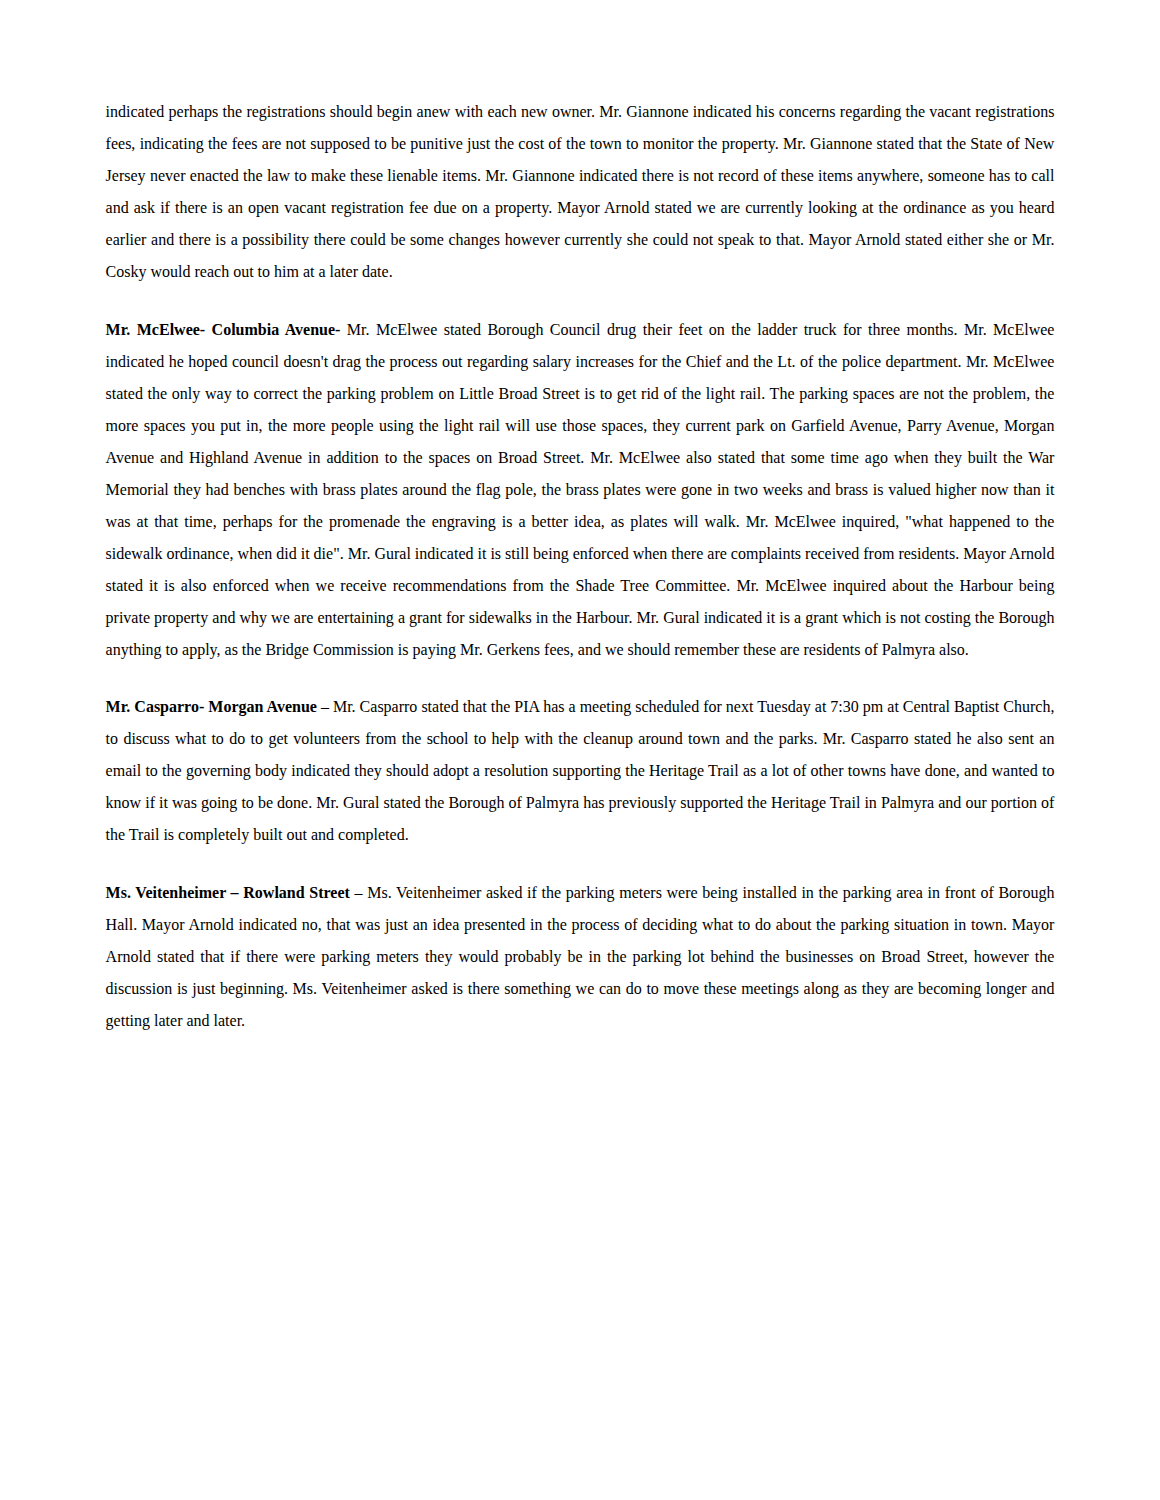indicated perhaps the registrations should begin anew with each new owner. Mr. Giannone indicated his concerns regarding the vacant registrations fees, indicating the fees are not supposed to be punitive just the cost of the town to monitor the property. Mr. Giannone stated that the State of New Jersey never enacted the law to make these lienable items. Mr. Giannone indicated there is not record of these items anywhere, someone has to call and ask if there is an open vacant registration fee due on a property. Mayor Arnold stated we are currently looking at the ordinance as you heard earlier and there is a possibility there could be some changes however currently she could not speak to that. Mayor Arnold stated either she or Mr. Cosky would reach out to him at a later date.
Mr. McElwee- Columbia Avenue- Mr. McElwee stated Borough Council drug their feet on the ladder truck for three months. Mr. McElwee indicated he hoped council doesn't drag the process out regarding salary increases for the Chief and the Lt. of the police department. Mr. McElwee stated the only way to correct the parking problem on Little Broad Street is to get rid of the light rail. The parking spaces are not the problem, the more spaces you put in, the more people using the light rail will use those spaces, they current park on Garfield Avenue, Parry Avenue, Morgan Avenue and Highland Avenue in addition to the spaces on Broad Street. Mr. McElwee also stated that some time ago when they built the War Memorial they had benches with brass plates around the flag pole, the brass plates were gone in two weeks and brass is valued higher now than it was at that time, perhaps for the promenade the engraving is a better idea, as plates will walk. Mr. McElwee inquired, "what happened to the sidewalk ordinance, when did it die". Mr. Gural indicated it is still being enforced when there are complaints received from residents. Mayor Arnold stated it is also enforced when we receive recommendations from the Shade Tree Committee. Mr. McElwee inquired about the Harbour being private property and why we are entertaining a grant for sidewalks in the Harbour. Mr. Gural indicated it is a grant which is not costing the Borough anything to apply, as the Bridge Commission is paying Mr. Gerkens fees, and we should remember these are residents of Palmyra also.
Mr. Casparro- Morgan Avenue – Mr. Casparro stated that the PIA has a meeting scheduled for next Tuesday at 7:30 pm at Central Baptist Church, to discuss what to do to get volunteers from the school to help with the cleanup around town and the parks. Mr. Casparro stated he also sent an email to the governing body indicated they should adopt a resolution supporting the Heritage Trail as a lot of other towns have done, and wanted to know if it was going to be done. Mr. Gural stated the Borough of Palmyra has previously supported the Heritage Trail in Palmyra and our portion of the Trail is completely built out and completed.
Ms. Veitenheimer – Rowland Street – Ms. Veitenheimer asked if the parking meters were being installed in the parking area in front of Borough Hall. Mayor Arnold indicated no, that was just an idea presented in the process of deciding what to do about the parking situation in town. Mayor Arnold stated that if there were parking meters they would probably be in the parking lot behind the businesses on Broad Street, however the discussion is just beginning. Ms. Veitenheimer asked is there something we can do to move these meetings along as they are becoming longer and getting later and later.